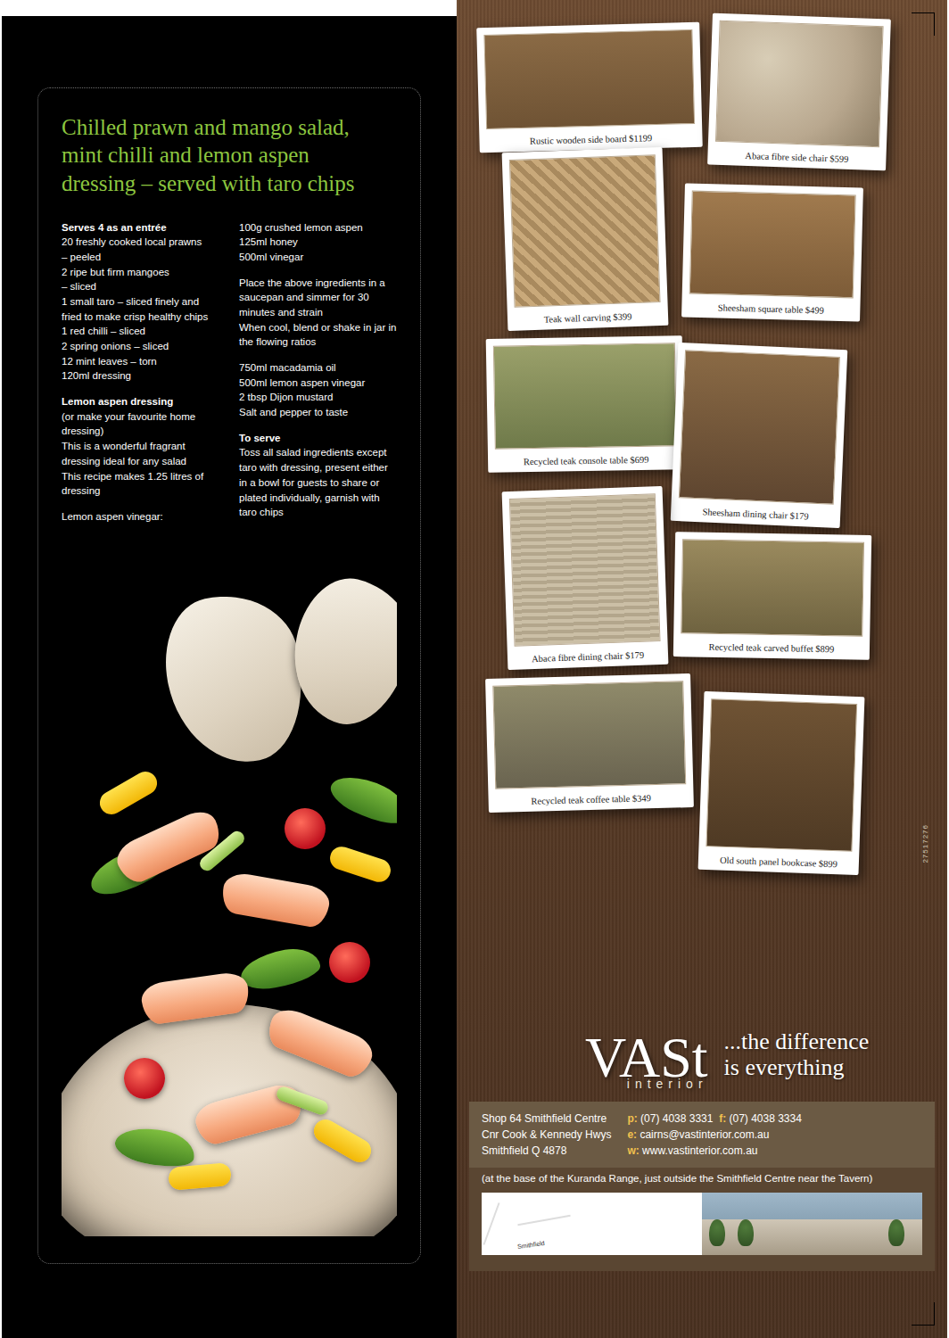Chilled prawn and mango salad,
mint chilli and lemon aspen
dressing – served with taro chips
Serves 4 as an entrée
20 freshly cooked local prawns
– peeled
2 ripe but firm mangoes
– sliced
1 small taro – sliced finely and fried to make crisp healthy chips
1 red chilli – sliced
2 spring onions – sliced
12 mint leaves – torn
120ml dressing
Lemon aspen dressing
(or make your favourite home dressing)
This is a wonderful fragrant dressing ideal for any salad
This recipe makes 1.25 litres of dressing
Lemon aspen vinegar:
100g crushed lemon aspen
125ml honey
500ml vinegar
Place the above ingredients in a saucepan and simmer for 30 minutes and strain
When cool, blend or shake in jar in the flowing ratios
750ml macadamia oil
500ml lemon aspen vinegar
2 tbsp Dijon mustard
Salt and pepper to taste
To serve
Toss all salad ingredients except taro with dressing, present either in a bowl for guests to share or plated individually, garnish with taro chips
Rustic wooden side board $1199
Abaca fibre side chair $599
Teak wall carving $399
Sheesham square table $499
Recycled teak console table $699
Sheesham dining chair $179
Abaca fibre dining chair $179
Recycled teak carved buffet $899
Recycled teak coffee table $349
Old south panel bookcase $899
27517276
VAStinterior
...the difference
is everything
Shop 64 Smithfield Centre
Cnr Cook & Kennedy Hwys
Smithfield Q 4878
p: (07) 4038 3331 f: (07) 4038 3334
e: cairns@vastinterior.com.au
w: www.vastinterior.com.au
(at the base of the Kuranda Range, just outside the Smithfield Centre near the Tavern)
Smithfield